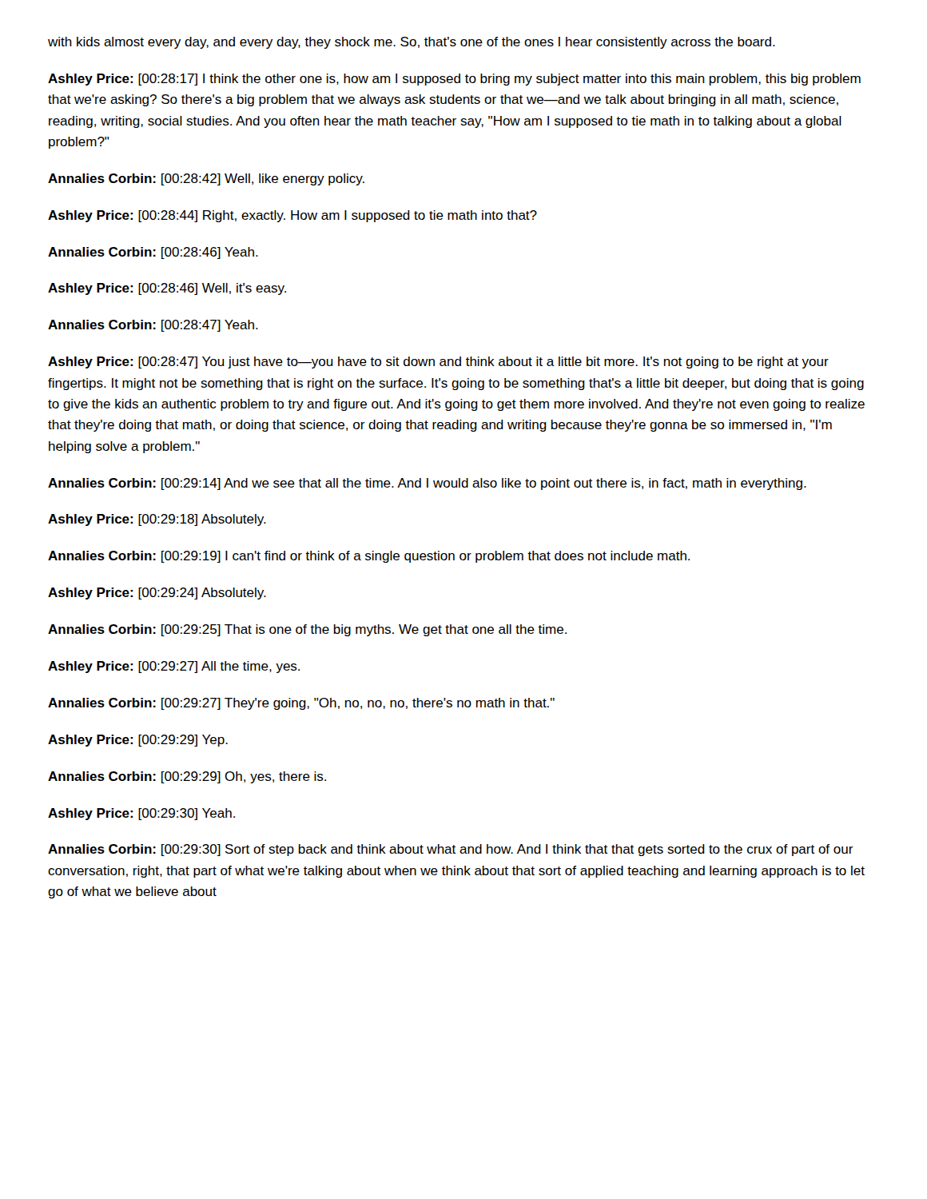with kids almost every day, and every day, they shock me. So, that's one of the ones I hear consistently across the board.
Ashley Price: [00:28:17] I think the other one is, how am I supposed to bring my subject matter into this main problem, this big problem that we're asking? So there's a big problem that we always ask students or that we—and we talk about bringing in all math, science, reading, writing, social studies. And you often hear the math teacher say, "How am I supposed to tie math in to talking about a global problem?"
Annalies Corbin: [00:28:42] Well, like energy policy.
Ashley Price: [00:28:44] Right, exactly. How am I supposed to tie math into that?
Annalies Corbin: [00:28:46] Yeah.
Ashley Price: [00:28:46] Well, it's easy.
Annalies Corbin: [00:28:47] Yeah.
Ashley Price: [00:28:47] You just have to—you have to sit down and think about it a little bit more. It's not going to be right at your fingertips. It might not be something that is right on the surface. It's going to be something that's a little bit deeper, but doing that is going to give the kids an authentic problem to try and figure out. And it's going to get them more involved. And they're not even going to realize that they're doing that math, or doing that science, or doing that reading and writing because they're gonna be so immersed in, "I'm helping solve a problem."
Annalies Corbin: [00:29:14] And we see that all the time. And I would also like to point out there is, in fact, math in everything.
Ashley Price: [00:29:18] Absolutely.
Annalies Corbin: [00:29:19] I can't find or think of a single question or problem that does not include math.
Ashley Price: [00:29:24] Absolutely.
Annalies Corbin: [00:29:25] That is one of the big myths. We get that one all the time.
Ashley Price: [00:29:27] All the time, yes.
Annalies Corbin: [00:29:27] They're going, "Oh, no, no, no, there's no math in that."
Ashley Price: [00:29:29] Yep.
Annalies Corbin: [00:29:29] Oh, yes, there is.
Ashley Price: [00:29:30] Yeah.
Annalies Corbin: [00:29:30] Sort of step back and think about what and how. And I think that that gets sorted to the crux of part of our conversation, right, that part of what we're talking about when we think about that sort of applied teaching and learning approach is to let go of what we believe about